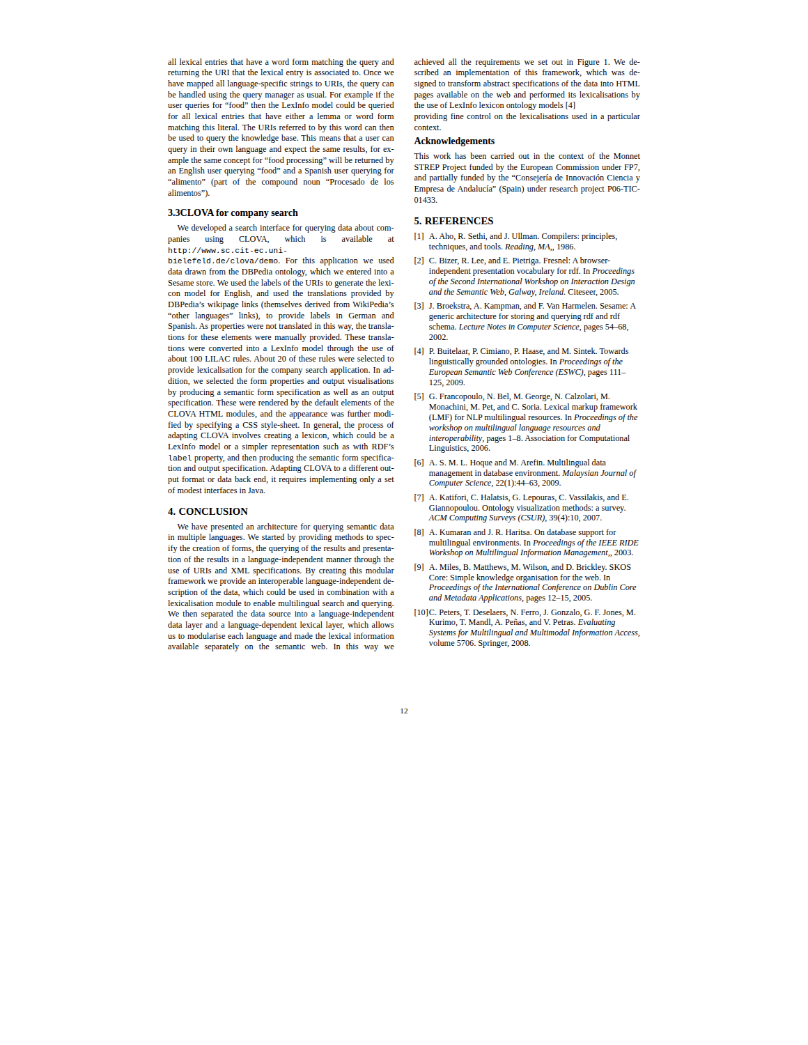all lexical entries that have a word form matching the query and returning the URI that the lexical entry is associated to. Once we have mapped all language-specific strings to URIs, the query can be handled using the query manager as usual. For example if the user queries for “food” then the LexInfo model could be queried for all lexical entries that have either a lemma or word form matching this literal. The URIs referred to by this word can then be used to query the knowledge base. This means that a user can query in their own language and expect the same results, for example the same concept for “food processing” will be returned by an English user querying “food” and a Spanish user querying for “alimento” (part of the compound noun “Procesado de los alimentos”).
3.3 CLOVA for company search
We developed a search interface for querying data about companies using CLOVA, which is available at http://www.sc.cit-ec.uni-bielefeld.de/clova/demo. For this application we used data drawn from the DBPedia ontology, which we entered into a Sesame store. We used the labels of the URIs to generate the lexicon model for English, and used the translations provided by DBPedia’s wikipage links (themselves derived from WikiPedia’s “other languages” links), to provide labels in German and Spanish. As properties were not translated in this way, the translations for these elements were manually provided. These translations were converted into a LexInfo model through the use of about 100 LILAC rules. About 20 of these rules were selected to provide lexicalisation for the company search application. In addition, we selected the form properties and output visualisations by producing a semantic form specification as well as an output specification. These were rendered by the default elements of the CLOVA HTML modules, and the appearance was further modified by specifying a CSS style-sheet. In general, the process of adapting CLOVA involves creating a lexicon, which could be a LexInfo model or a simpler representation such as with RDF’s label property, and then producing the semantic form specification and output specification. Adapting CLOVA to a different output format or data back end, it requires implementing only a set of modest interfaces in Java.
4. CONCLUSION
We have presented an architecture for querying semantic data in multiple languages. We started by providing methods to specify the creation of forms, the querying of the results and presentation of the results in a language-independent manner through the use of URIs and XML specifications. By creating this modular framework we provide an interoperable language-independent description of the data, which could be used in combination with a lexicalisation module to enable multilingual search and querying. We then separated the data source into a language-independent data layer and a language-dependent lexical layer, which allows us to modularise each language and made the lexical information available separately on the semantic web. In this way we achieved all the requirements we set out in Figure 1. We described an implementation of this framework, which was designed to transform abstract specifications of the data into HTML pages available on the web and performed its lexicalisations by the use of LexInfo lexicon ontology models [4]
providing fine control on the lexicalisations used in a particular context.
Acknowledgements
This work has been carried out in the context of the Monnet STREP Project funded by the European Commission under FP7, and partially funded by the “Consejería de Innovación Ciencia y Empresa de Andalucía” (Spain) under research project P06-TIC-01433.
5. REFERENCES
A. Aho, R. Sethi, and J. Ullman. Compilers: principles, techniques, and tools. Reading, MA,, 1986.
C. Bizer, R. Lee, and E. Pietriga. Fresnel: A browser-independent presentation vocabulary for rdf. In Proceedings of the Second International Workshop on Interaction Design and the Semantic Web, Galway, Ireland. Citeseer, 2005.
J. Broekstra, A. Kampman, and F. Van Harmelen. Sesame: A generic architecture for storing and querying rdf and rdf schema. Lecture Notes in Computer Science, pages 54–68, 2002.
P. Buitelaar, P. Cimiano, P. Haase, and M. Sintek. Towards linguistically grounded ontologies. In Proceedings of the European Semantic Web Conference (ESWC), pages 111–125, 2009.
G. Francopoulo, N. Bel, M. George, N. Calzolari, M. Monachini, M. Pet, and C. Soria. Lexical markup framework (LMF) for NLP multilingual resources. In Proceedings of the workshop on multilingual language resources and interoperability, pages 1–8. Association for Computational Linguistics, 2006.
A. S. M. L. Hoque and M. Arefin. Multilingual data management in database environment. Malaysian Journal of Computer Science, 22(1):44–63, 2009.
A. Katifori, C. Halatsis, G. Lepouras, C. Vassilakis, and E. Giannopoulou. Ontology visualization methods: a survey. ACM Computing Surveys (CSUR), 39(4):10, 2007.
A. Kumaran and J. R. Haritsa. On database support for multilingual environments. In Proceedings of the IEEE RIDE Workshop on Multilingual Information Management,, 2003.
A. Miles, B. Matthews, M. Wilson, and D. Brickley. SKOS Core: Simple knowledge organisation for the web. In Proceedings of the International Conference on Dublin Core and Metadata Applications, pages 12–15, 2005.
C. Peters, T. Deselaers, N. Ferro, J. Gonzalo, G. F. Jones, M. Kurimo, T. Mandl, A. Peñas, and V. Petras. Evaluating Systems for Multilingual and Multimodal Information Access, volume 5706. Springer, 2008.
12